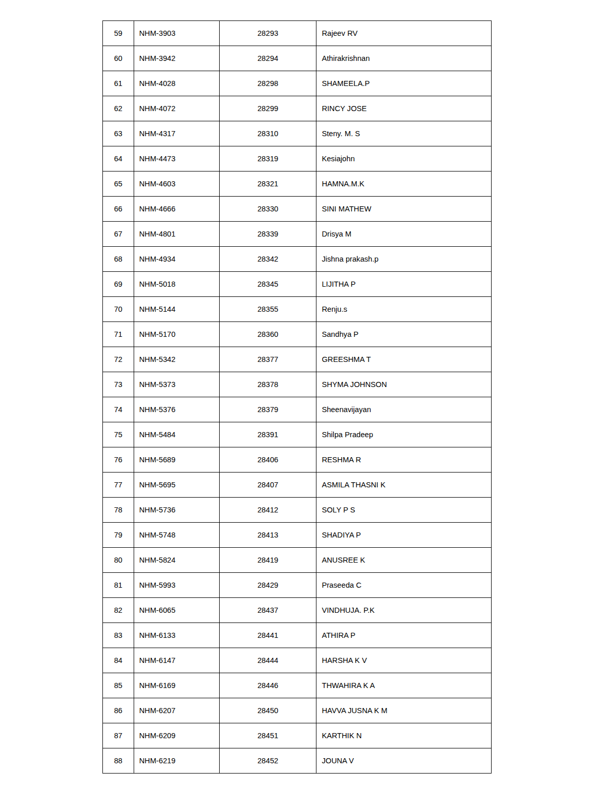| 59 | NHM-3903 | 28293 | Rajeev RV |
| 60 | NHM-3942 | 28294 | Athirakrishnan |
| 61 | NHM-4028 | 28298 | SHAMEELA.P |
| 62 | NHM-4072 | 28299 | RINCY JOSE |
| 63 | NHM-4317 | 28310 | Steny. M. S |
| 64 | NHM-4473 | 28319 | Kesiajohn |
| 65 | NHM-4603 | 28321 | HAMNA.M.K |
| 66 | NHM-4666 | 28330 | SINI MATHEW |
| 67 | NHM-4801 | 28339 | Drisya M |
| 68 | NHM-4934 | 28342 | Jishna prakash.p |
| 69 | NHM-5018 | 28345 | LIJITHA P |
| 70 | NHM-5144 | 28355 | Renju.s |
| 71 | NHM-5170 | 28360 | Sandhya P |
| 72 | NHM-5342 | 28377 | GREESHMA T |
| 73 | NHM-5373 | 28378 | SHYMA JOHNSON |
| 74 | NHM-5376 | 28379 | Sheenavijayan |
| 75 | NHM-5484 | 28391 | Shilpa Pradeep |
| 76 | NHM-5689 | 28406 | RESHMA R |
| 77 | NHM-5695 | 28407 | ASMILA THASNI K |
| 78 | NHM-5736 | 28412 | SOLY P S |
| 79 | NHM-5748 | 28413 | SHADIYA P |
| 80 | NHM-5824 | 28419 | ANUSREE K |
| 81 | NHM-5993 | 28429 | Praseeda C |
| 82 | NHM-6065 | 28437 | VINDHUJA. P.K |
| 83 | NHM-6133 | 28441 | ATHIRA P |
| 84 | NHM-6147 | 28444 | HARSHA K V |
| 85 | NHM-6169 | 28446 | THWAHIRA K A |
| 86 | NHM-6207 | 28450 | HAVVA JUSNA K M |
| 87 | NHM-6209 | 28451 | KARTHIK N |
| 88 | NHM-6219 | 28452 | JOUNA V |